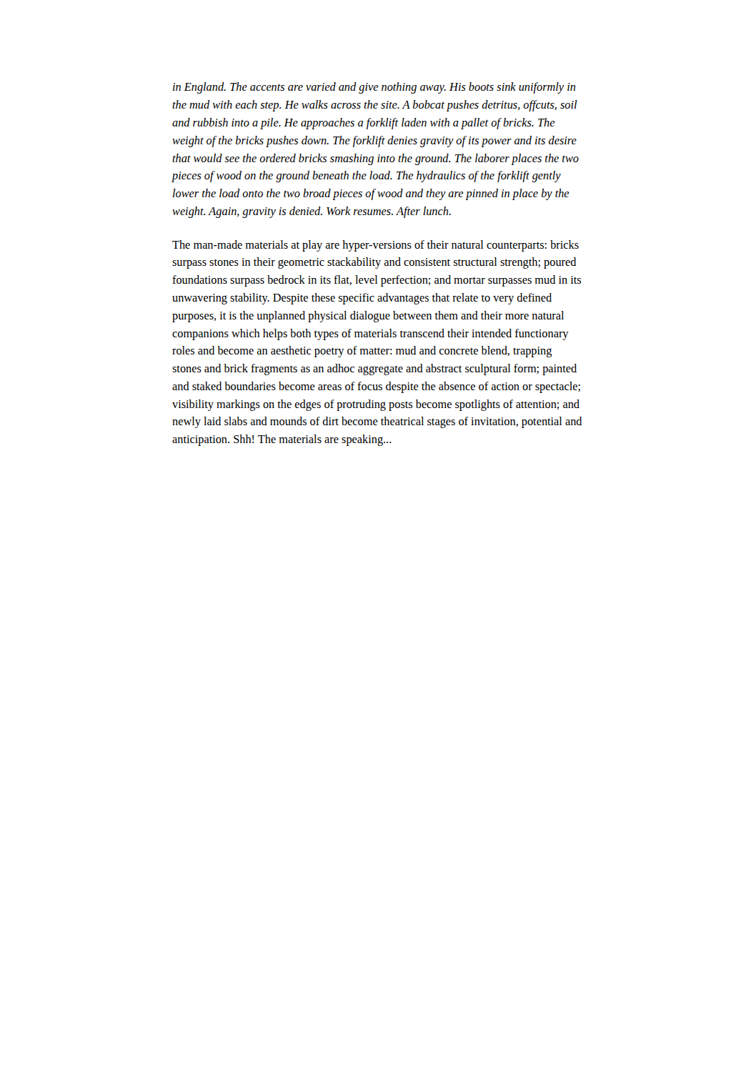in England. The accents are varied and give nothing away. His boots sink uniformly in the mud with each step. He walks across the site. A bobcat pushes detritus, offcuts, soil and rubbish into a pile. He approaches a forklift laden with a pallet of bricks. The weight of the bricks pushes down. The forklift denies gravity of its power and its desire that would see the ordered bricks smashing into the ground. The laborer places the two pieces of wood on the ground beneath the load. The hydraulics of the forklift gently lower the load onto the two broad pieces of wood and they are pinned in place by the weight. Again, gravity is denied. Work resumes. After lunch.
The man-made materials at play are hyper-versions of their natural counterparts: bricks surpass stones in their geometric stackability and consistent structural strength; poured foundations surpass bedrock in its flat, level perfection; and mortar surpasses mud in its unwavering stability. Despite these specific advantages that relate to very defined purposes, it is the unplanned physical dialogue between them and their more natural companions which helps both types of materials transcend their intended functionary roles and become an aesthetic poetry of matter: mud and concrete blend, trapping stones and brick fragments as an adhoc aggregate and abstract sculptural form; painted and staked boundaries become areas of focus despite the absence of action or spectacle; visibility markings on the edges of protruding posts become spotlights of attention; and newly laid slabs and mounds of dirt become theatrical stages of invitation, potential and anticipation. Shh! The materials are speaking...